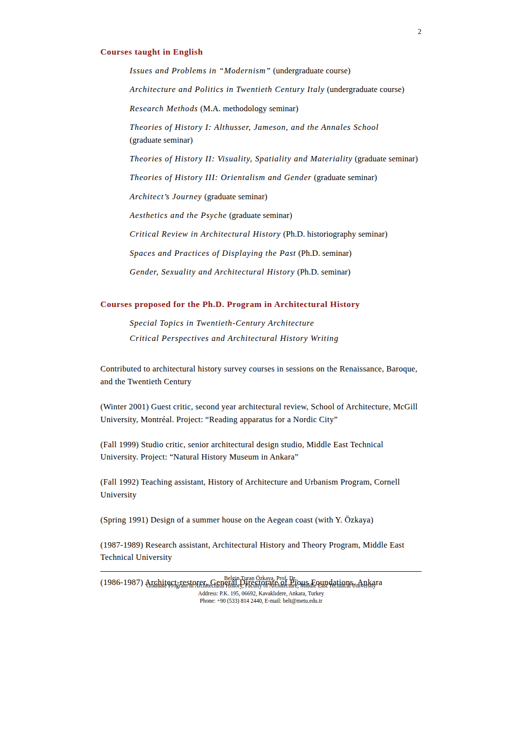2
Courses taught in English
Issues and Problems in “Modernism” (undergraduate course)
Architecture and Politics in Twentieth Century Italy (undergraduate course)
Research Methods (M.A. methodology seminar)
Theories of History I: Althusser, Jameson, and the Annales School
(graduate seminar)
Theories of History II: Visuality, Spatiality and Materiality (graduate seminar)
Theories of History III: Orientalism and Gender (graduate seminar)
Architect’s Journey (graduate seminar)
Aesthetics and the Psyche (graduate seminar)
Critical Review in Architectural History (Ph.D. historiography seminar)
Spaces and Practices of Displaying the Past (Ph.D. seminar)
Gender, Sexuality and Architectural History (Ph.D. seminar)
Courses proposed for the Ph.D. Program in Architectural History
Special Topics in Twentieth-Century Architecture
Critical Perspectives and Architectural History Writing
Contributed to architectural history survey courses in sessions on the Renaissance, Baroque, and the Twentieth Century
(Winter 2001) Guest critic, second year architectural review, School of Architecture, McGill University, Montréal. Project: “Reading apparatus for a Nordic City”
(Fall 1999) Studio critic, senior architectural design studio, Middle East Technical University. Project: “Natural History Museum in Ankara”
(Fall 1992) Teaching assistant, History of Architecture and Urbanism Program, Cornell University
(Spring 1991) Design of a summer house on the Aegean coast (with Y. Özkaya)
(1987-1989) Research assistant, Architectural History and Theory Program, Middle East Technical University
(1986-1987) Architect-restorer, General Directorate of Pious Foundations, Ankara
Belgin Turan Özkaya, Prof. Dr.,
Graduate Program in Architectural History, Faculty of Architecture, Middle East Technical University
Address: P.K. 195, 06692, Kavaklıdere, Ankara, Turkey
Phone: +90 (533) 814 2440, E-mail: belt@metu.edu.tr